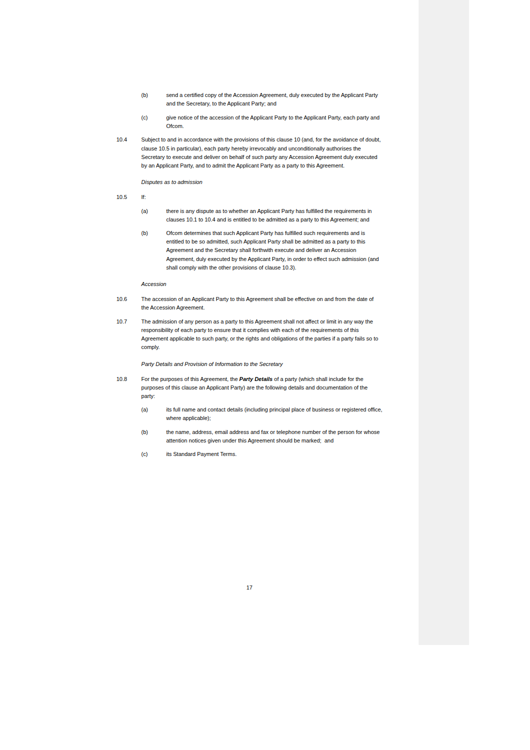(b)
send a certified copy of the Accession Agreement, duly executed by the Applicant Party and the Secretary, to the Applicant Party; and
(c)
give notice of the accession of the Applicant Party to the Applicant Party, each party and Ofcom.
10.4
Subject to and in accordance with the provisions of this clause 10 (and, for the avoidance of doubt, clause 10.5 in particular), each party hereby irrevocably and unconditionally authorises the Secretary to execute and deliver on behalf of such party any Accession Agreement duly executed by an Applicant Party, and to admit the Applicant Party as a party to this Agreement.
Disputes as to admission
10.5
If:
(a)
there is any dispute as to whether an Applicant Party has fulfilled the requirements in clauses 10.1 to 10.4 and is entitled to be admitted as a party to this Agreement; and
(b)
Ofcom determines that such Applicant Party has fulfilled such requirements and is entitled to be so admitted, such Applicant Party shall be admitted as a party to this Agreement and the Secretary shall forthwith execute and deliver an Accession Agreement, duly executed by the Applicant Party, in order to effect such admission (and shall comply with the other provisions of clause 10.3).
Accession
10.6
The accession of an Applicant Party to this Agreement shall be effective on and from the date of the Accession Agreement.
10.7
The admission of any person as a party to this Agreement shall not affect or limit in any way the responsibility of each party to ensure that it complies with each of the requirements of this Agreement applicable to such party, or the rights and obligations of the parties if a party fails so to comply.
Party Details and Provision of Information to the Secretary
10.8
For the purposes of this Agreement, the Party Details of a party (which shall include for the purposes of this clause an Applicant Party) are the following details and documentation of the party:
(a)
its full name and contact details (including principal place of business or registered office, where applicable);
(b)
the name, address, email address and fax or telephone number of the person for whose attention notices given under this Agreement should be marked; and
(c)
its Standard Payment Terms.
17